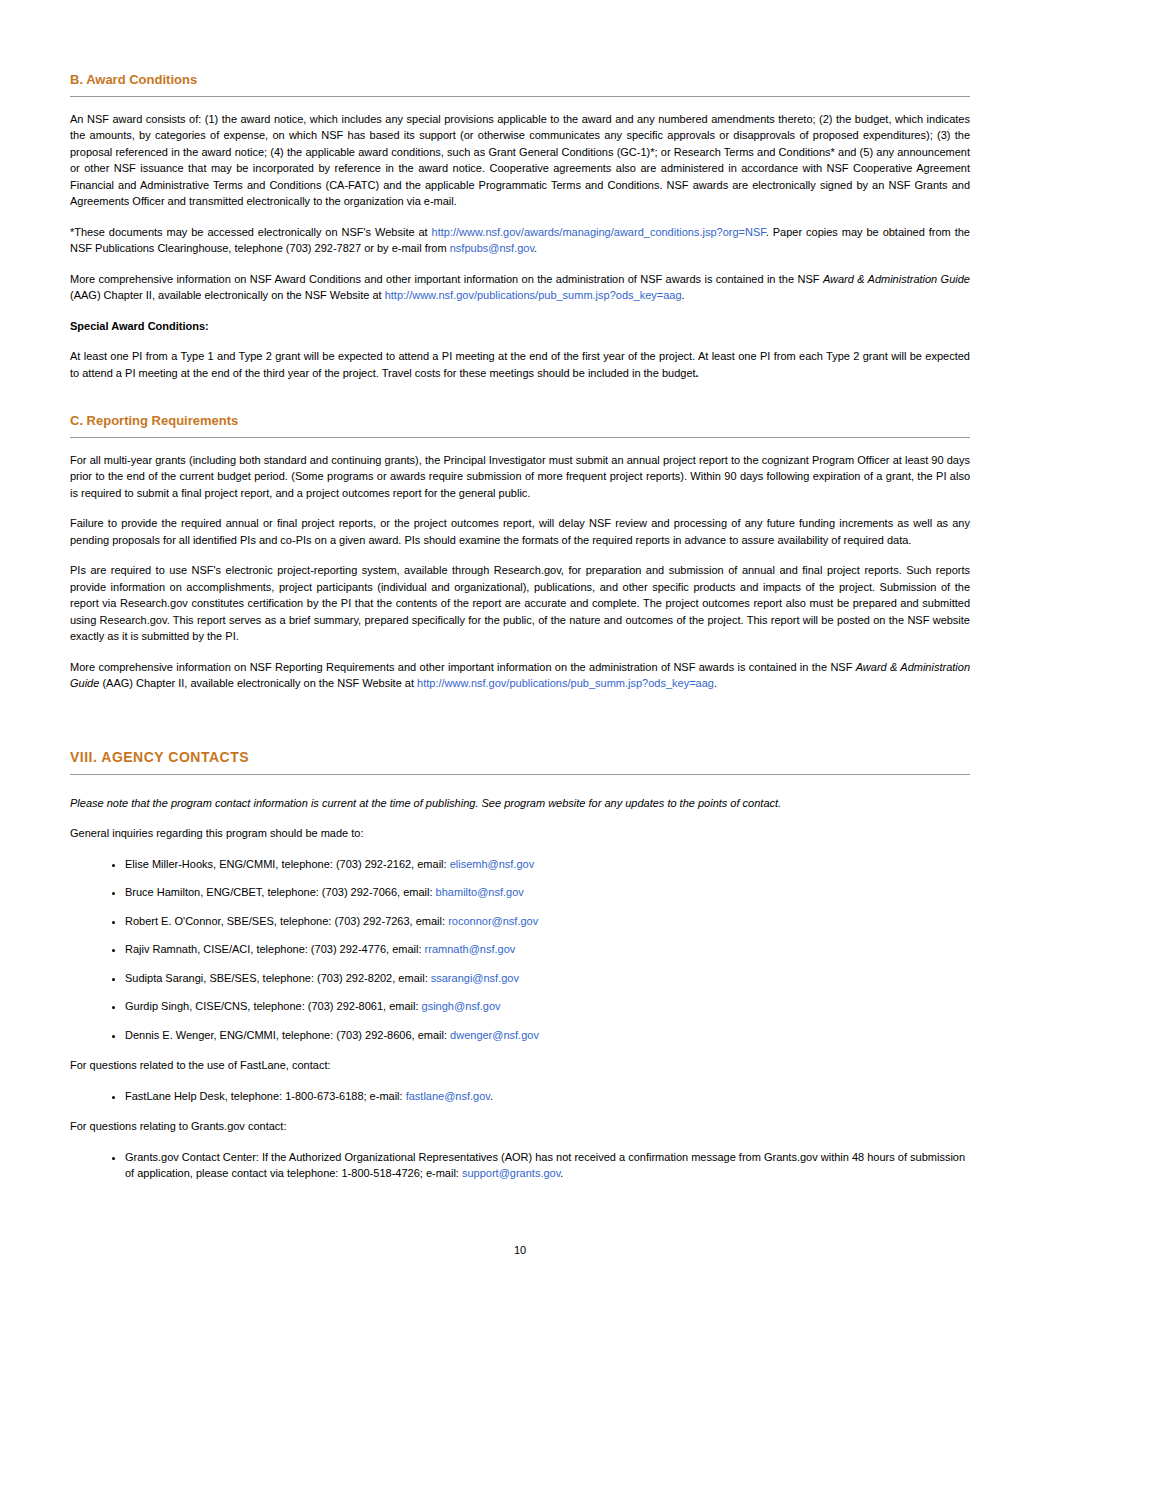B. Award Conditions
An NSF award consists of: (1) the award notice, which includes any special provisions applicable to the award and any numbered amendments thereto; (2) the budget, which indicates the amounts, by categories of expense, on which NSF has based its support (or otherwise communicates any specific approvals or disapprovals of proposed expenditures); (3) the proposal referenced in the award notice; (4) the applicable award conditions, such as Grant General Conditions (GC-1)*; or Research Terms and Conditions* and (5) any announcement or other NSF issuance that may be incorporated by reference in the award notice. Cooperative agreements also are administered in accordance with NSF Cooperative Agreement Financial and Administrative Terms and Conditions (CA-FATC) and the applicable Programmatic Terms and Conditions. NSF awards are electronically signed by an NSF Grants and Agreements Officer and transmitted electronically to the organization via e-mail.
*These documents may be accessed electronically on NSF's Website at http://www.nsf.gov/awards/managing/award_conditions.jsp?org=NSF. Paper copies may be obtained from the NSF Publications Clearinghouse, telephone (703) 292-7827 or by e-mail from nsfpubs@nsf.gov.
More comprehensive information on NSF Award Conditions and other important information on the administration of NSF awards is contained in the NSF Award & Administration Guide (AAG) Chapter II, available electronically on the NSF Website at http://www.nsf.gov/publications/pub_summ.jsp?ods_key=aag.
Special Award Conditions:
At least one PI from a Type 1 and Type 2 grant will be expected to attend a PI meeting at the end of the first year of the project. At least one PI from each Type 2 grant will be expected to attend a PI meeting at the end of the third year of the project. Travel costs for these meetings should be included in the budget.
C. Reporting Requirements
For all multi-year grants (including both standard and continuing grants), the Principal Investigator must submit an annual project report to the cognizant Program Officer at least 90 days prior to the end of the current budget period. (Some programs or awards require submission of more frequent project reports). Within 90 days following expiration of a grant, the PI also is required to submit a final project report, and a project outcomes report for the general public.
Failure to provide the required annual or final project reports, or the project outcomes report, will delay NSF review and processing of any future funding increments as well as any pending proposals for all identified PIs and co-PIs on a given award. PIs should examine the formats of the required reports in advance to assure availability of required data.
PIs are required to use NSF's electronic project-reporting system, available through Research.gov, for preparation and submission of annual and final project reports. Such reports provide information on accomplishments, project participants (individual and organizational), publications, and other specific products and impacts of the project. Submission of the report via Research.gov constitutes certification by the PI that the contents of the report are accurate and complete. The project outcomes report also must be prepared and submitted using Research.gov. This report serves as a brief summary, prepared specifically for the public, of the nature and outcomes of the project. This report will be posted on the NSF website exactly as it is submitted by the PI.
More comprehensive information on NSF Reporting Requirements and other important information on the administration of NSF awards is contained in the NSF Award & Administration Guide (AAG) Chapter II, available electronically on the NSF Website at http://www.nsf.gov/publications/pub_summ.jsp?ods_key=aag.
VIII. AGENCY CONTACTS
Please note that the program contact information is current at the time of publishing. See program website for any updates to the points of contact.
General inquiries regarding this program should be made to:
Elise Miller-Hooks, ENG/CMMI, telephone: (703) 292-2162, email: elisemh@nsf.gov
Bruce Hamilton, ENG/CBET, telephone: (703) 292-7066, email: bhamilto@nsf.gov
Robert E. O'Connor, SBE/SES, telephone: (703) 292-7263, email: roconnor@nsf.gov
Rajiv Ramnath, CISE/ACI, telephone: (703) 292-4776, email: rramnath@nsf.gov
Sudipta Sarangi, SBE/SES, telephone: (703) 292-8202, email: ssarangi@nsf.gov
Gurdip Singh, CISE/CNS, telephone: (703) 292-8061, email: gsingh@nsf.gov
Dennis E. Wenger, ENG/CMMI, telephone: (703) 292-8606, email: dwenger@nsf.gov
For questions related to the use of FastLane, contact:
FastLane Help Desk, telephone: 1-800-673-6188; e-mail: fastlane@nsf.gov.
For questions relating to Grants.gov contact:
Grants.gov Contact Center: If the Authorized Organizational Representatives (AOR) has not received a confirmation message from Grants.gov within 48 hours of submission of application, please contact via telephone: 1-800-518-4726; e-mail: support@grants.gov.
10